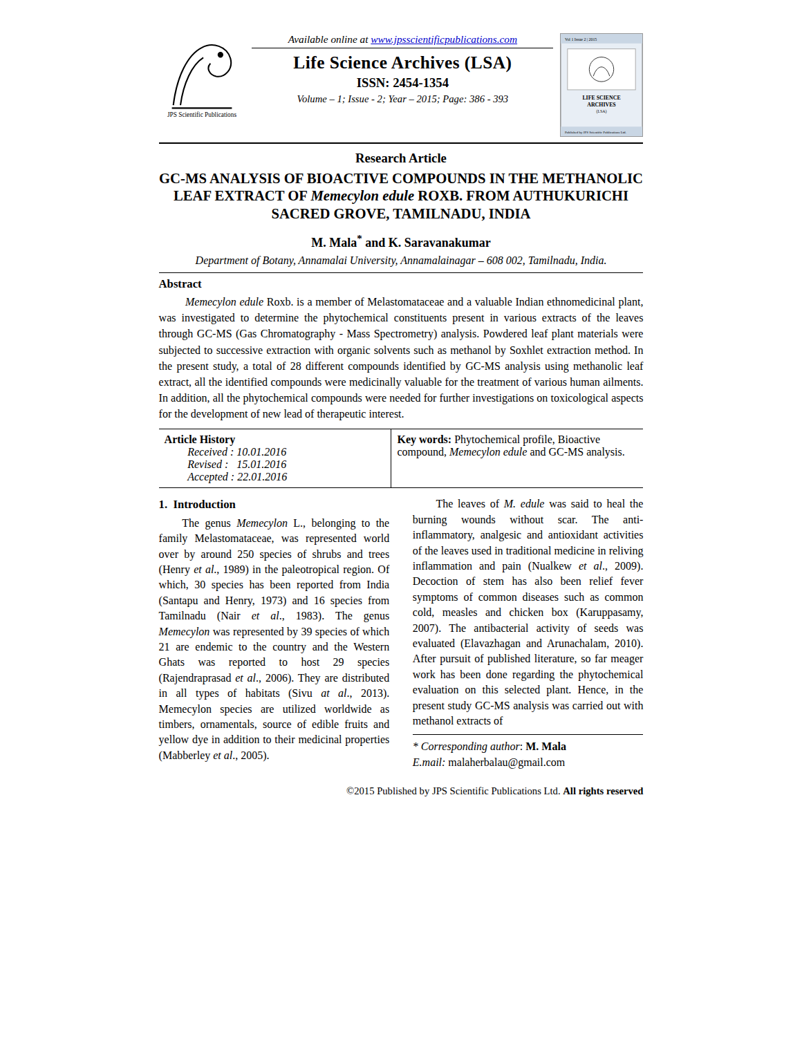Available online at www.jpsscientificpublications.com
Life Science Archives (LSA)
ISSN: 2454-1354
Volume – 1; Issue - 2; Year – 2015; Page: 386 - 393
Research Article
GC-MS Analysis of Bioactive Compounds in the Methanolic Leaf Extract of Memecylon edule Roxb. from Authukurichi Sacred Grove, Tamilnadu, India
M. Mala* and K. Saravanakumar
Department of Botany, Annamalai University, Annamalainagar – 608 002, Tamilnadu, India.
Abstract
Memecylon edule Roxb. is a member of Melastomataceae and a valuable Indian ethnomedicinal plant, was investigated to determine the phytochemical constituents present in various extracts of the leaves through GC-MS (Gas Chromatography - Mass Spectrometry) analysis. Powdered leaf plant materials were subjected to successive extraction with organic solvents such as methanol by Soxhlet extraction method. In the present study, a total of 28 different compounds identified by GC-MS analysis using methanolic leaf extract, all the identified compounds were medicinally valuable for the treatment of various human ailments. In addition, all the phytochemical compounds were needed for further investigations on toxicological aspects for the development of new lead of therapeutic interest.
| Article History Received : 10.01.2016 Revised : 15.01.2016 Accepted : 22.01.2016 | Key words: Phytochemical profile, Bioactive compound, Memecylon edule and GC-MS analysis. |
1. Introduction
The genus Memecylon L., belonging to the family Melastomataceae, was represented world over by around 250 species of shrubs and trees (Henry et al., 1989) in the paleotropical region. Of which, 30 species has been reported from India (Santapu and Henry, 1973) and 16 species from Tamilnadu (Nair et al., 1983). The genus Memecylon was represented by 39 species of which 21 are endemic to the country and the Western Ghats was reported to host 29 species (Rajendraprasad et al., 2006). They are distributed in all types of habitats (Sivu at al., 2013). Memecylon species are utilized worldwide as timbers, ornamentals, source of edible fruits and yellow dye in addition to their medicinal properties (Mabberley et al., 2005).
The leaves of M. edule was said to heal the burning wounds without scar. The anti-inflammatory, analgesic and antioxidant activities of the leaves used in traditional medicine in reliving inflammation and pain (Nualkew et al., 2009). Decoction of stem has also been relief fever symptoms of common diseases such as common cold, measles and chicken box (Karuppasamy, 2007). The antibacterial activity of seeds was evaluated (Elavazhagan and Arunachalam, 2010). After pursuit of published literature, so far meager work has been done regarding the phytochemical evaluation on this selected plant. Hence, in the present study GC-MS analysis was carried out with methanol extracts of
* Corresponding author: M. Mala
E.mail: malaherbalau@gmail.com
©2015 Published by JPS Scientific Publications Ltd. All rights reserved